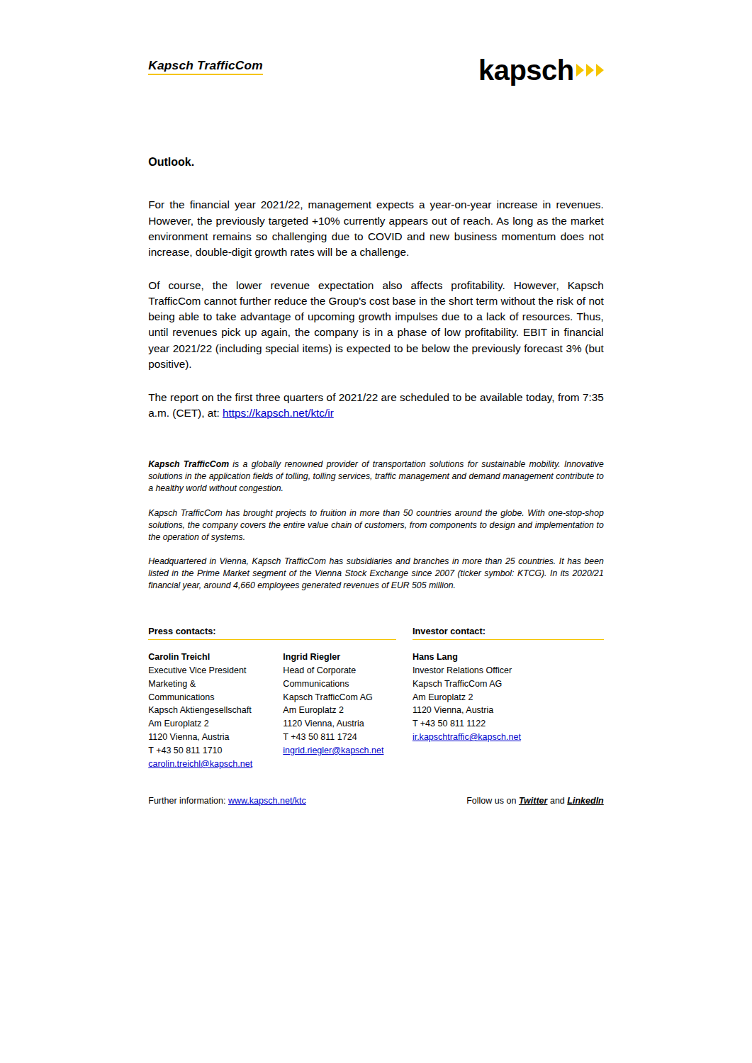Kapsch TrafficCom
kapsch
Outlook.
For the financial year 2021/22, management expects a year-on-year increase in revenues. However, the previously targeted +10% currently appears out of reach. As long as the market environment remains so challenging due to COVID and new business momentum does not increase, double-digit growth rates will be a challenge.
Of course, the lower revenue expectation also affects profitability. However, Kapsch TrafficCom cannot further reduce the Group's cost base in the short term without the risk of not being able to take advantage of upcoming growth impulses due to a lack of resources. Thus, until revenues pick up again, the company is in a phase of low profitability. EBIT in financial year 2021/22 (including special items) is expected to be below the previously forecast 3% (but positive).
The report on the first three quarters of 2021/22 are scheduled to be available today, from 7:35 a.m. (CET), at: https://kapsch.net/ktc/ir
Kapsch TrafficCom is a globally renowned provider of transportation solutions for sustainable mobility. Innovative solutions in the application fields of tolling, tolling services, traffic management and demand management contribute to a healthy world without congestion.
Kapsch TrafficCom has brought projects to fruition in more than 50 countries around the globe. With one-stop-shop solutions, the company covers the entire value chain of customers, from components to design and implementation to the operation of systems.
Headquartered in Vienna, Kapsch TrafficCom has subsidiaries and branches in more than 25 countries. It has been listed in the Prime Market segment of the Vienna Stock Exchange since 2007 (ticker symbol: KTCG). In its 2020/21 financial year, around 4,660 employees generated revenues of EUR 505 million.
Press contacts:
Carolin Treichl
Executive Vice President
Marketing & Communications
Kapsch Aktiengesellschaft
Am Europlatz 2
1120 Vienna, Austria
T +43 50 811 1710
carolin.treichl@kapsch.net
Ingrid Riegler
Head of Corporate Communications
Kapsch TrafficCom AG
Am Europlatz 2
1120 Vienna, Austria
T +43 50 811 1724
ingrid.riegler@kapsch.net
Investor contact:
Hans Lang
Investor Relations Officer
Kapsch TrafficCom AG
Am Europlatz 2
1120 Vienna, Austria
T +43 50 811 1122
ir.kapschtraffic@kapsch.net
Further information: www.kapsch.net/ktc
Follow us on Twitter and LinkedIn